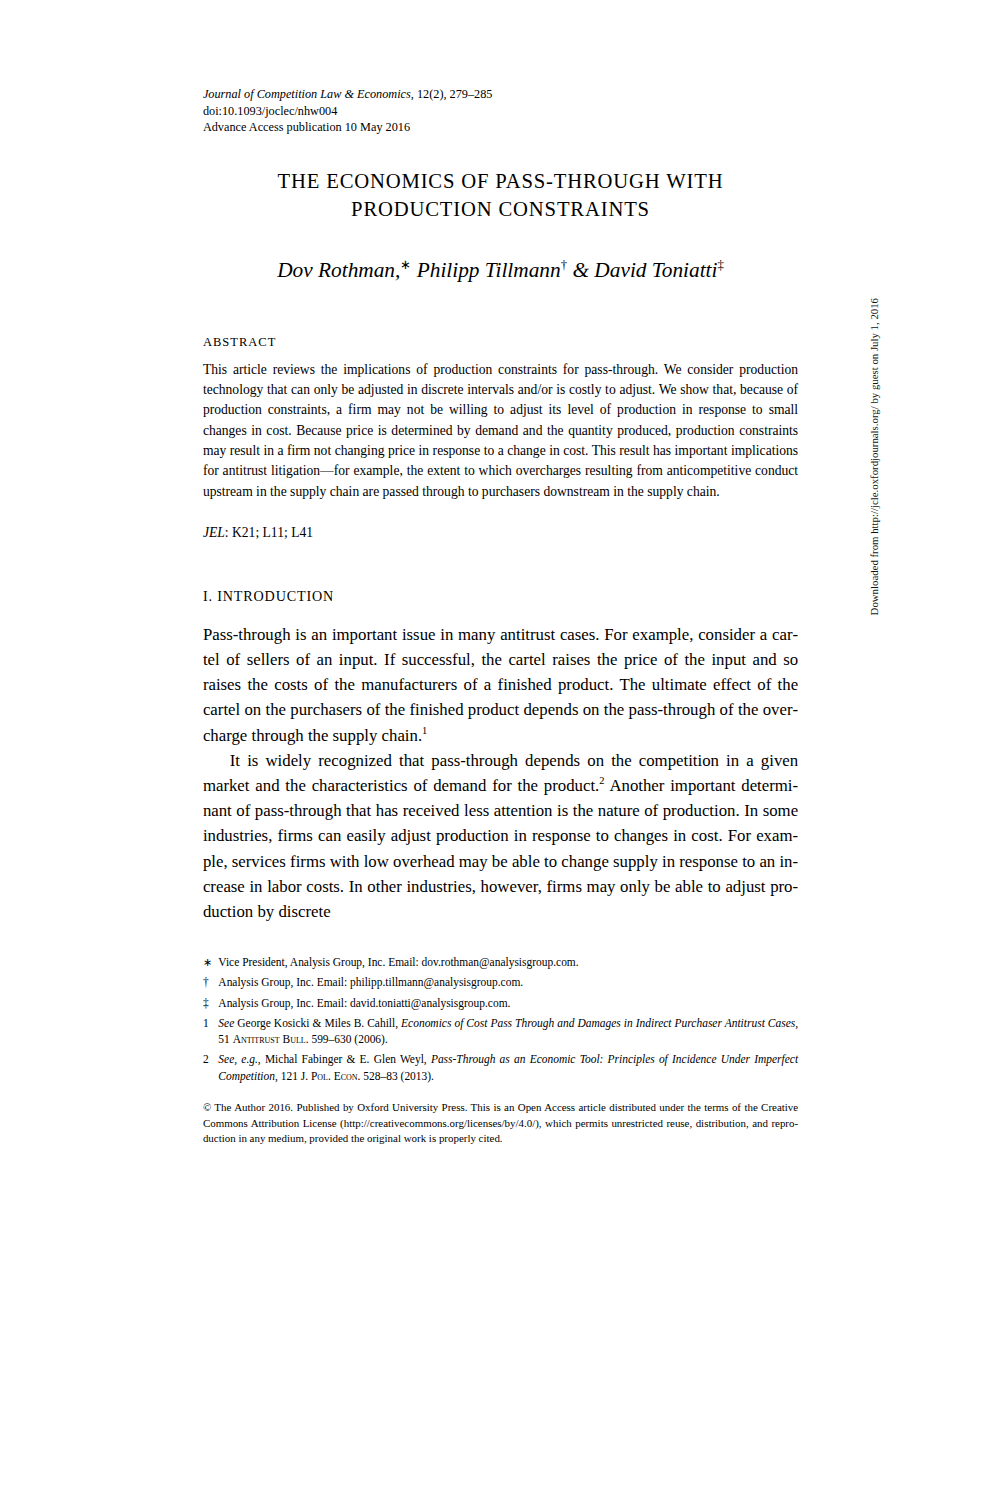Downloaded from http://jcle.oxfordjournals.org/ by guest on July 1, 2016
Journal of Competition Law & Economics, 12(2), 279–285
doi:10.1093/joclec/nhw004
Advance Access publication 10 May 2016
THE ECONOMICS OF PASS-THROUGH WITH
PRODUCTION CONSTRAINTS
Dov Rothman,∗ Philipp Tillmann† & David Toniatti‡
ABSTRACT
This article reviews the implications of production constraints for pass-through. We consider production technology that can only be adjusted in discrete intervals and/or is costly to adjust. We show that, because of production constraints, a firm may not be willing to adjust its level of production in response to small changes in cost. Because price is determined by demand and the quantity produced, production constraints may result in a firm not changing price in response to a change in cost. This result has important implications for antitrust litigation—for example, the extent to which overcharges resulting from anticompetitive conduct upstream in the supply chain are passed through to purchasers downstream in the supply chain.
JEL: K21; L11; L41
I. INTRODUCTION
Pass-through is an important issue in many antitrust cases. For example, consider a cartel of sellers of an input. If successful, the cartel raises the price of the input and so raises the costs of the manufacturers of a finished product. The ultimate effect of the cartel on the purchasers of the finished product depends on the pass-through of the overcharge through the supply chain.1
It is widely recognized that pass-through depends on the competition in a given market and the characteristics of demand for the product.2 Another important determinant of pass-through that has received less attention is the nature of production. In some industries, firms can easily adjust production in response to changes in cost. For example, services firms with low overhead may be able to change supply in response to an increase in labor costs. In other industries, however, firms may only be able to adjust production by discrete
∗
Vice President, Analysis Group, Inc. Email: dov.rothman@analysisgroup.com.
†
Analysis Group, Inc. Email: philipp.tillmann@analysisgroup.com.
‡
Analysis Group, Inc. Email: david.toniatti@analysisgroup.com.
1
See George Kosicki & Miles B. Cahill, Economics of Cost Pass Through and Damages in Indirect Purchaser Antitrust Cases, 51 Antitrust Bull. 599–630 (2006).
2
See, e.g., Michal Fabinger & E. Glen Weyl, Pass-Through as an Economic Tool: Principles of Incidence Under Imperfect Competition, 121 J. Pol. Econ. 528–83 (2013).
© The Author 2016. Published by Oxford University Press. This is an Open Access article distributed under the terms of the Creative Commons Attribution License (http://creativecommons.org/licenses/by/4.0/), which permits unrestricted reuse, distribution, and reproduction in any medium, provided the original work is properly cited.